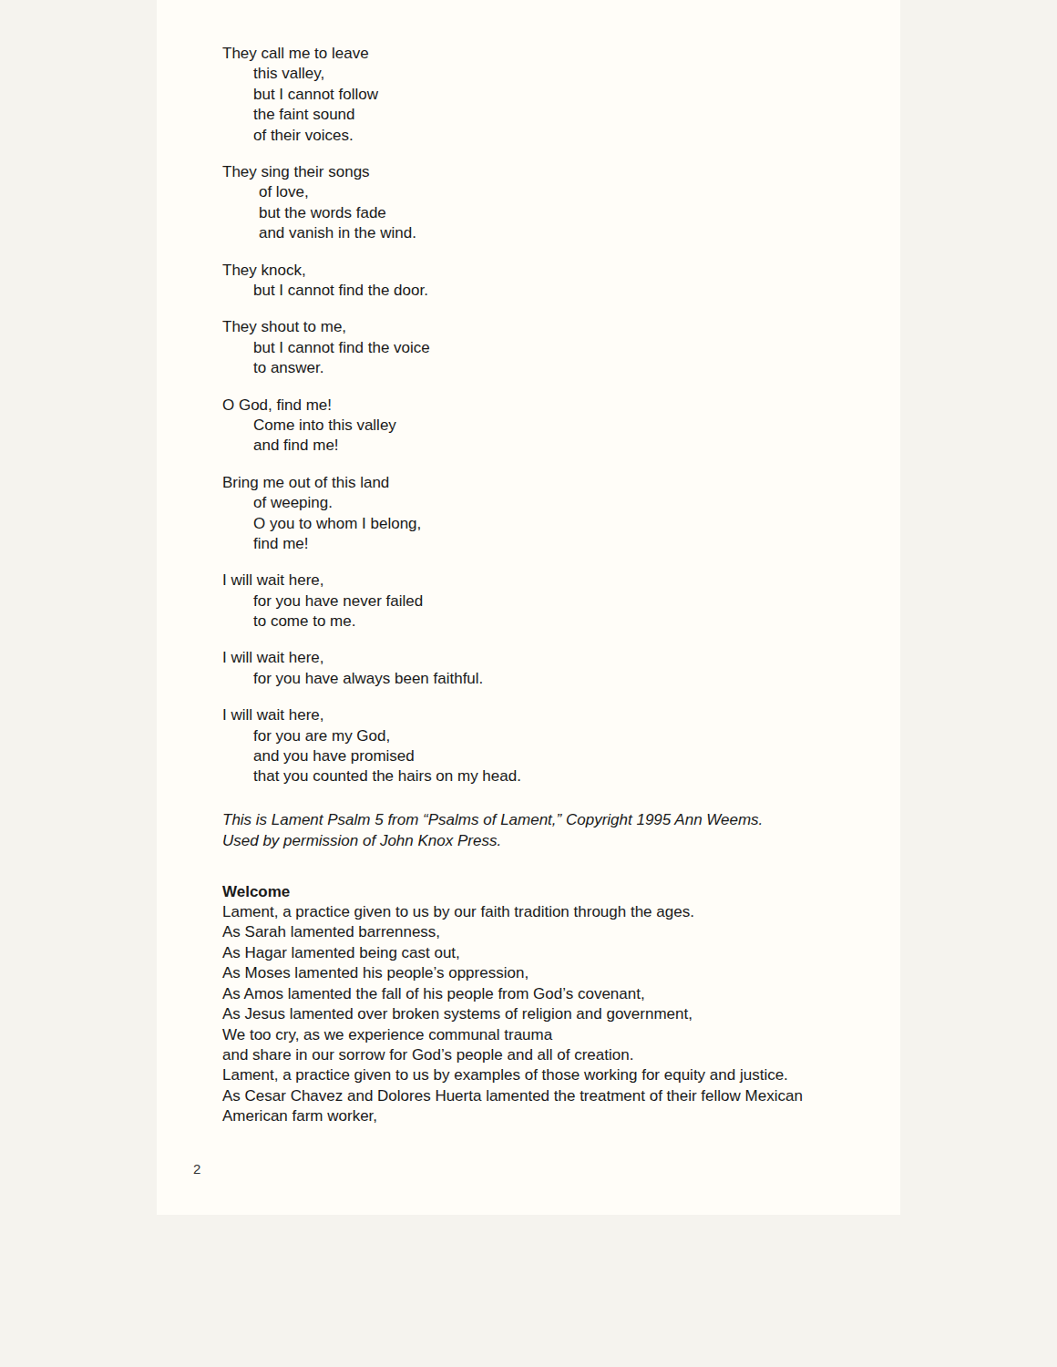They call me to leave
this valley, but I cannot follow the faint sound of their voices.
They sing their songs
of love, but the words fade and vanish in the wind.
They knock,
but I cannot find the door.
They shout to me,
but I cannot find the voice to answer.
O God, find me!
Come into this valley and find me!
Bring me out of this land
of weeping. O you to whom I belong, find me!
I will wait here,
for you have never failed to come to me.
I will wait here,
for you have always been faithful.
I will wait here,
for you are my God, and you have promised that you counted the hairs on my head.
This is Lament Psalm 5 from “Psalms of Lament,” Copyright 1995 Ann Weems.
Used by permission of John Knox Press.
Welcome
Lament, a practice given to us by our faith tradition through the ages.
As Sarah lamented barrenness,
As Hagar lamented being cast out,
As Moses lamented his people’s oppression,
As Amos lamented the fall of his people from God’s covenant,
As Jesus lamented over broken systems of religion and government,
We too cry, as we experience communal trauma
and share in our sorrow for God’s people and all of creation.
Lament, a practice given to us by examples of those working for equity and justice.
As Cesar Chavez and Dolores Huerta lamented the treatment of their fellow Mexican American farm worker,
2